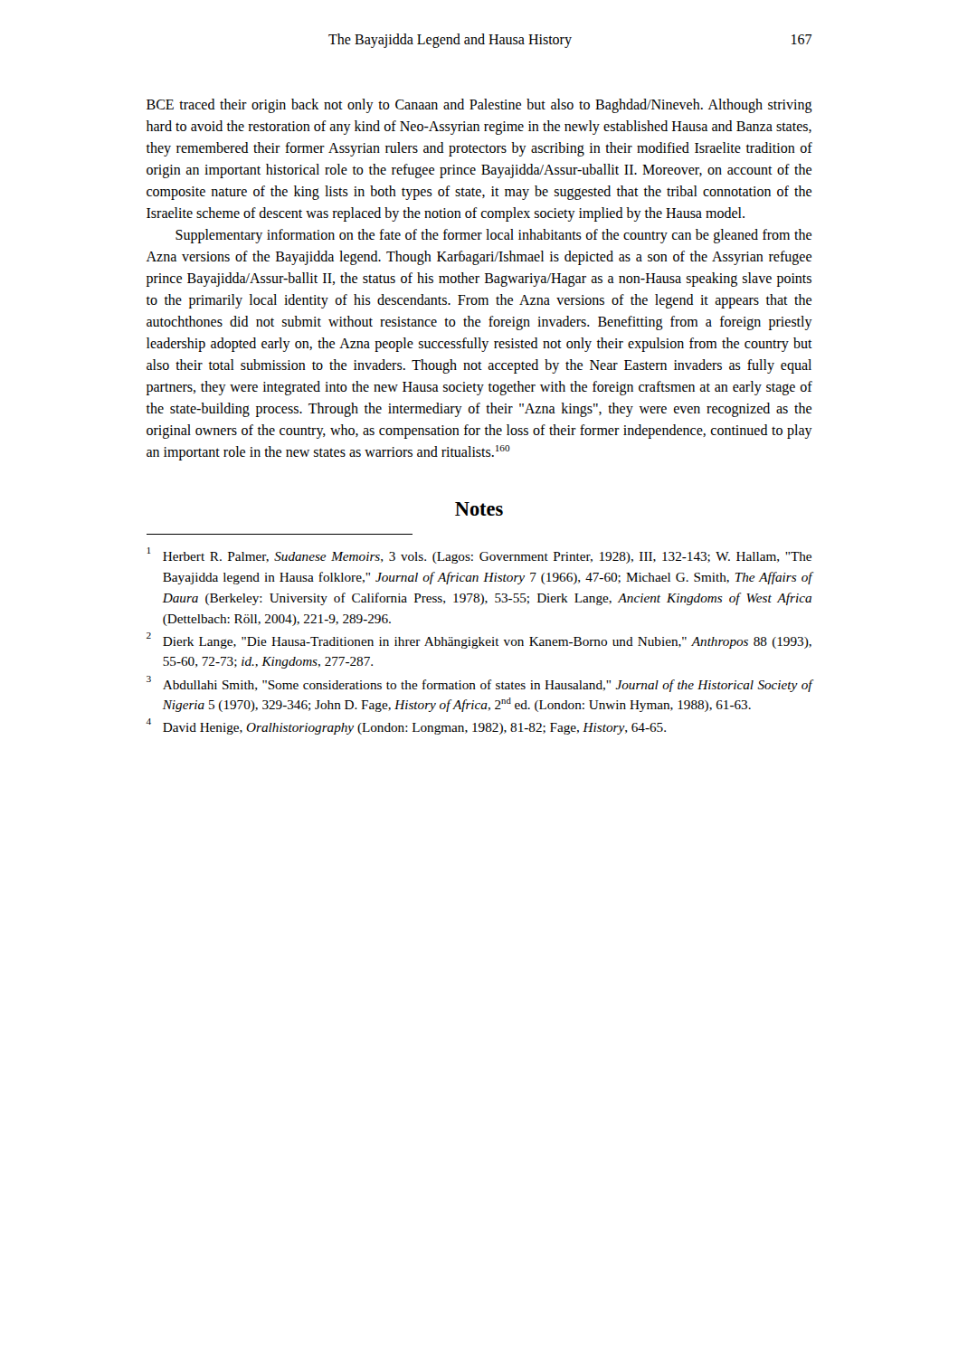The Bayajidda Legend and Hausa History
167
BCE traced their origin back not only to Canaan and Palestine but also to Baghdad/Nineveh. Although striving hard to avoid the restoration of any kind of Neo-Assyrian regime in the newly established Hausa and Banza states, they remembered their former Assyrian rulers and protectors by ascribing in their modified Israelite tradition of origin an important historical role to the refugee prince Bayajidda/Assur-uballit II. Moreover, on account of the composite nature of the king lists in both types of state, it may be suggested that the tribal connotation of the Israelite scheme of descent was replaced by the notion of complex society implied by the Hausa model.
Supplementary information on the fate of the former local inhabitants of the country can be gleaned from the Azna versions of the Bayajidda legend. Though Karɓagari/Ishmael is depicted as a son of the Assyrian refugee prince Bayajidda/Assur-ballit II, the status of his mother Bagwariya/Hagar as a non-Hausa speaking slave points to the primarily local identity of his descendants. From the Azna versions of the legend it appears that the autochthones did not submit without resistance to the foreign invaders. Benefitting from a foreign priestly leadership adopted early on, the Azna people successfully resisted not only their expulsion from the country but also their total submission to the invaders. Though not accepted by the Near Eastern invaders as fully equal partners, they were integrated into the new Hausa society together with the foreign craftsmen at an early stage of the state-building process. Through the intermediary of their "Azna kings", they were even recognized as the original owners of the country, who, as compensation for the loss of their former independence, continued to play an important role in the new states as warriors and ritualists.160
Notes
1 Herbert R. Palmer, Sudanese Memoirs, 3 vols. (Lagos: Government Printer, 1928), III, 132-143; W. Hallam, "The Bayajidda legend in Hausa folklore," Journal of African History 7 (1966), 47-60; Michael G. Smith, The Affairs of Daura (Berkeley: University of California Press, 1978), 53-55; Dierk Lange, Ancient Kingdoms of West Africa (Dettelbach: Röll, 2004), 221-9, 289-296.
2 Dierk Lange, "Die Hausa-Traditionen in ihrer Abhängigkeit von Kanem-Borno und Nubien," Anthropos 88 (1993), 55-60, 72-73; id., Kingdoms, 277-287.
3 Abdullahi Smith, "Some considerations to the formation of states in Hausaland," Journal of the Historical Society of Nigeria 5 (1970), 329-346; John D. Fage, History of Africa, 2nd ed. (London: Unwin Hyman, 1988), 61-63.
4 David Henige, Oralhistoriography (London: Longman, 1982), 81-82; Fage, History, 64-65.